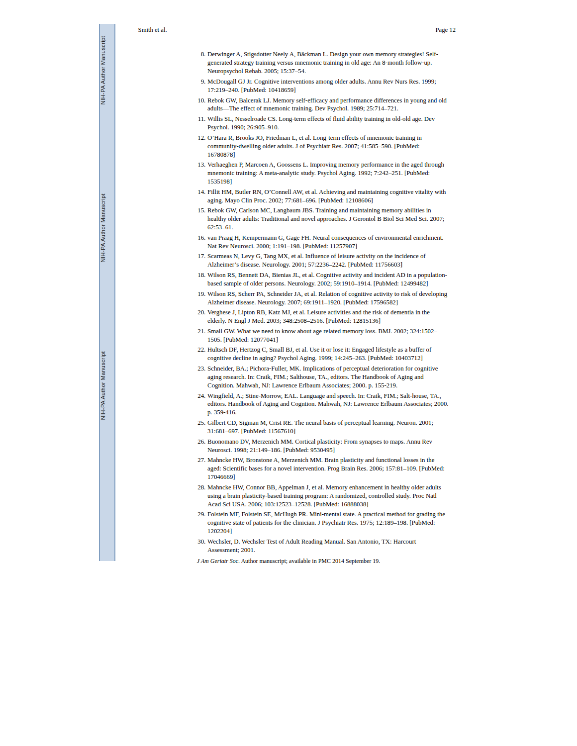NIH-PA Author Manuscript
NIH-PA Author Manuscript
NIH-PA Author Manuscript
Smith et al. Page 12
8. Derwinger A, Stigsdotter Neely A, Bäckman L. Design your own memory strategies! Self-generated strategy training versus mnemonic training in old age: An 8-month follow-up. Neuropsychol Rehab. 2005; 15:37–54.
9. McDougall GJ Jr. Cognitive interventions among older adults. Annu Rev Nurs Res. 1999; 17:219–240. [PubMed: 10418659]
10. Rebok GW, Balcerak LJ. Memory self-efficacy and performance differences in young and old adults—The effect of mnemonic training. Dev Psychol. 1989; 25:714–721.
11. Willis SL, Nesselroade CS. Long-term effects of fluid ability training in old-old age. Dev Psychol. 1990; 26:905–910.
12. O’Hara R, Brooks JO, Friedman L, et al. Long-term effects of mnemonic training in community-dwelling older adults. J of Psychiatr Res. 2007; 41:585–590. [PubMed: 16780878]
13. Verhaeghen P, Marcoen A, Goossens L. Improving memory performance in the aged through mnemonic training: A meta-analytic study. Psychol Aging. 1992; 7:242–251. [PubMed: 1535198]
14. Fillit HM, Butler RN, O’Connell AW, et al. Achieving and maintaining cognitive vitality with aging. Mayo Clin Proc. 2002; 77:681–696. [PubMed: 12108606]
15. Rebok GW, Carlson MC, Langbaum JBS. Training and maintaining memory abilities in healthy older adults: Traditional and novel approaches. J Gerontol B Biol Sci Med Sci. 2007; 62:53–61.
16. van Praag H, Kempermann G, Gage FH. Neural consequences of environmental enrichment. Nat Rev Neurosci. 2000; 1:191–198. [PubMed: 11257907]
17. Scarmeas N, Levy G, Tang MX, et al. Influence of leisure activity on the incidence of Alzheimer’s disease. Neurology. 2001; 57:2236–2242. [PubMed: 11756603]
18. Wilson RS, Bennett DA, Bienias JL, et al. Cognitive activity and incident AD in a population-based sample of older persons. Neurology. 2002; 59:1910–1914. [PubMed: 12499482]
19. Wilson RS, Scherr PA, Schneider JA, et al. Relation of cognitive activity to risk of developing Alzheimer disease. Neurology. 2007; 69:1911–1920. [PubMed: 17596582]
20. Verghese J, Lipton RB, Katz MJ, et al. Leisure activities and the risk of dementia in the elderly. N Engl J Med. 2003; 348:2508–2516. [PubMed: 12815136]
21. Small GW. What we need to know about age related memory loss. BMJ. 2002; 324:1502–1505. [PubMed: 12077041]
22. Hultsch DF, Hertzog C, Small BJ, et al. Use it or lose it: Engaged lifestyle as a buffer of cognitive decline in aging? Psychol Aging. 1999; 14:245–263. [PubMed: 10403712]
23. Schneider, BA.; Pichora-Fuller, MK. Implications of perceptual deterioration for cognitive aging research. In: Craik, FIM.; Salthouse, TA., editors. The Handbook of Aging and Cognition. Mahwah, NJ: Lawrence Erlbaum Associates; 2000. p. 155-219.
24. Wingfield, A.; Stine-Morrow, EAL. Language and speech. In: Craik, FIM.; Salt-house, TA., editors. Handbook of Aging and Cogntion. Mahwah, NJ: Lawrence Erlbaum Associates; 2000. p. 359-416.
25. Gilbert CD, Sigman M, Crist RE. The neural basis of perceptual learning. Neuron. 2001; 31:681–697. [PubMed: 11567610]
26. Buonomano DV, Merzenich MM. Cortical plasticity: From synapses to maps. Annu Rev Neurosci. 1998; 21:149–186. [PubMed: 9530495]
27. Mahncke HW, Bronstone A, Merzenich MM. Brain plasticity and functional losses in the aged: Scientific bases for a novel intervention. Prog Brain Res. 2006; 157:81–109. [PubMed: 17046669]
28. Mahncke HW, Connor BB, Appelman J, et al. Memory enhancement in healthy older adults using a brain plasticity-based training program: A randomized, controlled study. Proc Natl Acad Sci USA. 2006; 103:12523–12528. [PubMed: 16888038]
29. Folstein MF, Folstein SE, McHugh PR. Mini-mental state. A practical method for grading the cognitive state of patients for the clinician. J Psychiatr Res. 1975; 12:189–198. [PubMed: 1202204]
30. Wechsler, D. Wechsler Test of Adult Reading Manual. San Antonio, TX: Harcourt Assessment; 2001.
J Am Geriatr Soc. Author manuscript; available in PMC 2014 September 19.